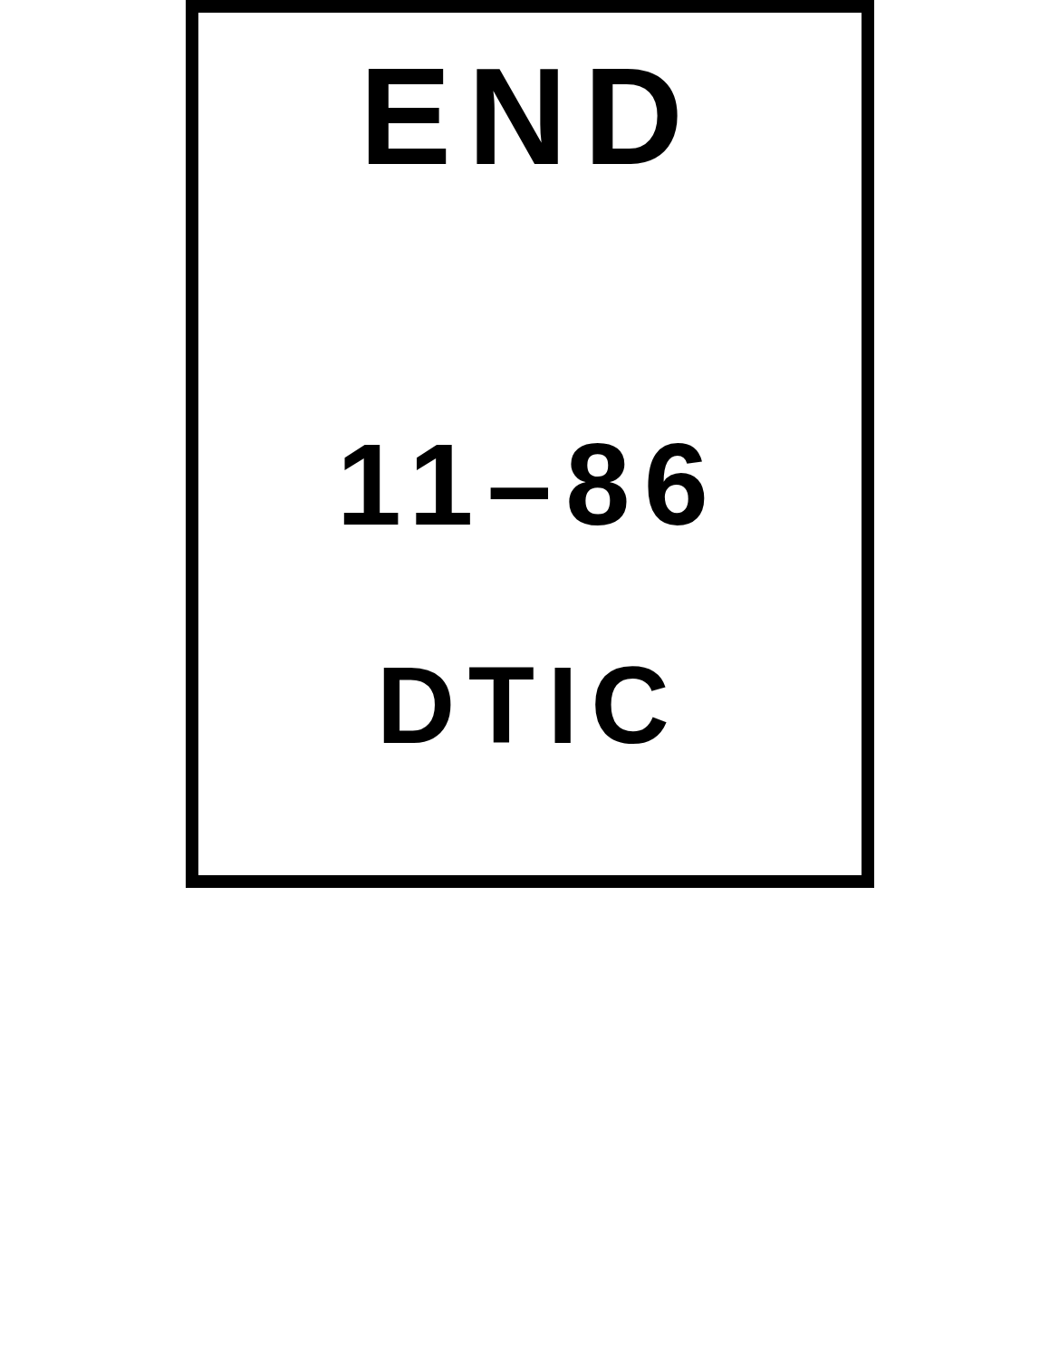END
11–86
DTIC